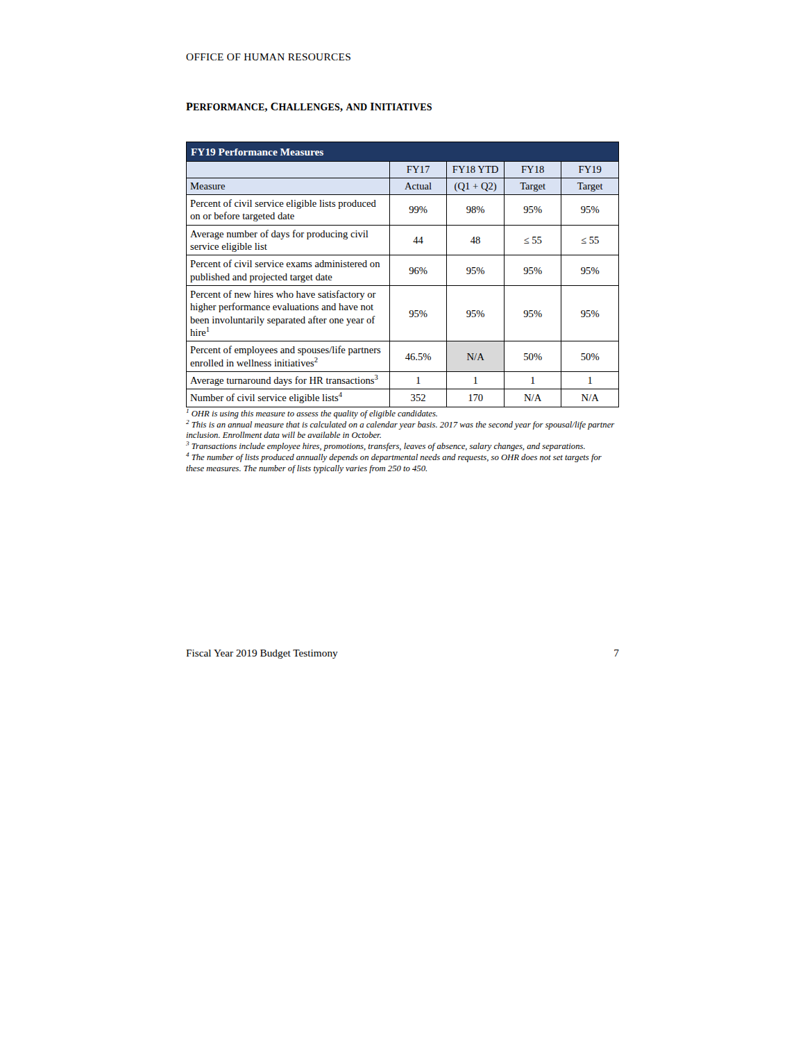OFFICE OF HUMAN RESOURCES
PERFORMANCE, CHALLENGES, AND INITIATIVES
| FY19 Performance Measures |
| --- |
| | FY17 | FY18 YTD | FY18 | FY19 |
| Measure | Actual | (Q1 + Q2) | Target | Target |
| Percent of civil service eligible lists produced on or before targeted date | 99% | 98% | 95% | 95% |
| Average number of days for producing civil service eligible list | 44 | 48 | ≤ 55 | ≤ 55 |
| Percent of civil service exams administered on published and projected target date | 96% | 95% | 95% | 95% |
| Percent of new hires who have satisfactory or higher performance evaluations and have not been involuntarily separated after one year of hire 1 | 95% | 95% | 95% | 95% |
| Percent of employees and spouses/life partners enrolled in wellness initiatives 2 | 46.5% | N/A | 50% | 50% |
| Average turnaround days for HR transactions 3 | 1 | 1 | 1 | 1 |
| Number of civil service eligible lists 4 | 352 | 170 | N/A | N/A |
1 OHR is using this measure to assess the quality of eligible candidates.
2 This is an annual measure that is calculated on a calendar year basis. 2017 was the second year for spousal/life partner inclusion. Enrollment data will be available in October.
3 Transactions include employee hires, promotions, transfers, leaves of absence, salary changes, and separations.
4 The number of lists produced annually depends on departmental needs and requests, so OHR does not set targets for these measures. The number of lists typically varies from 250 to 450.
Fiscal Year 2019 Budget Testimony 7